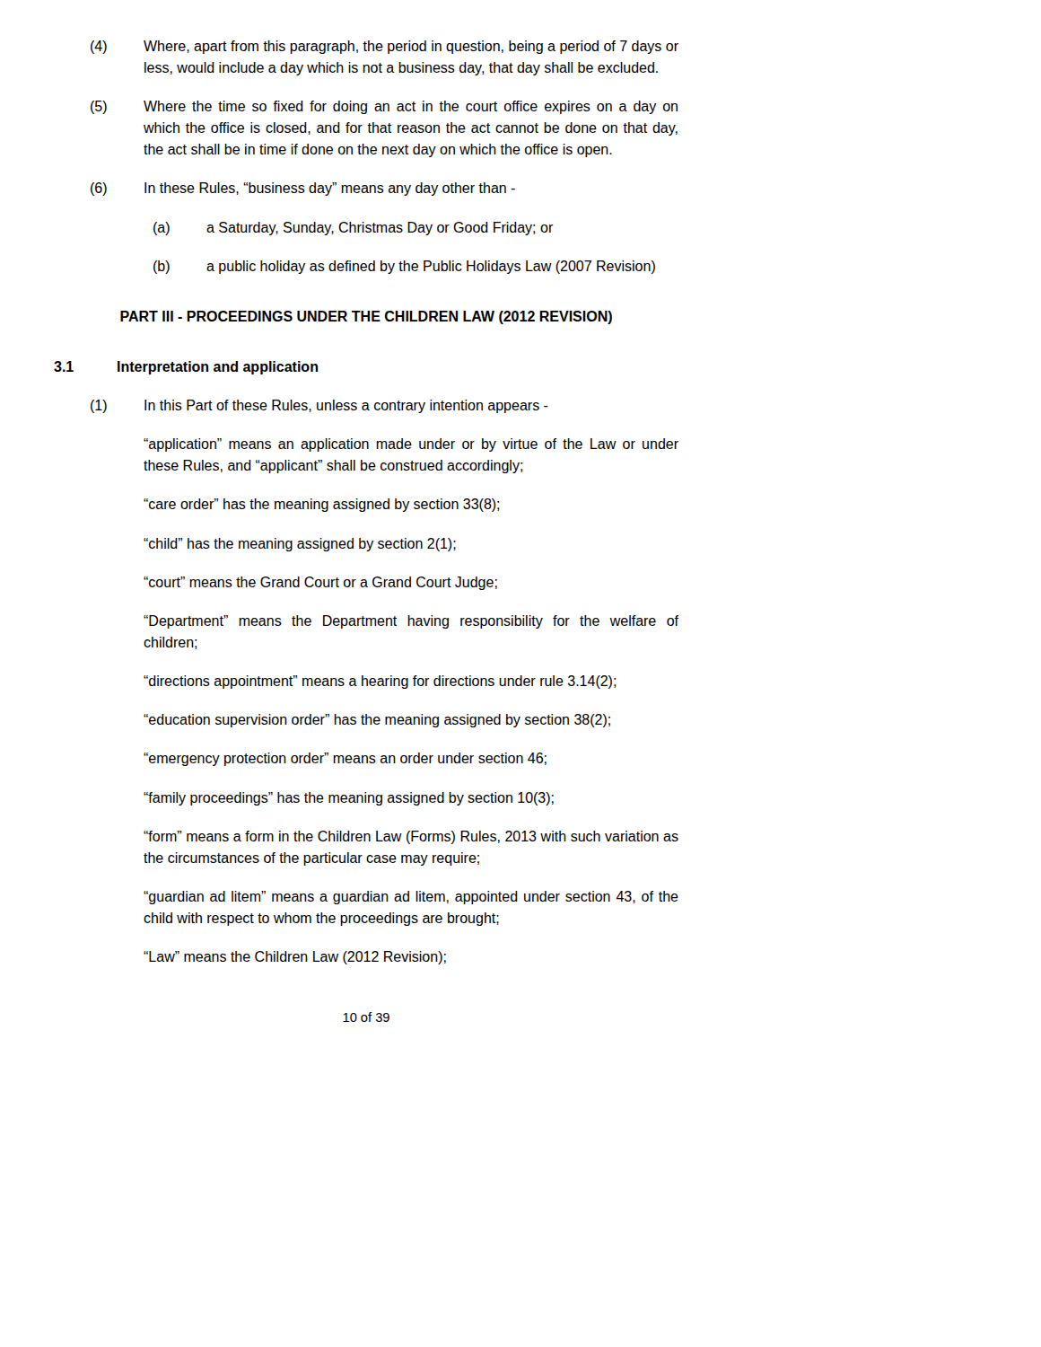(4)
Where, apart from this paragraph, the period in question, being a period of 7 days or less, would include a day which is not a business day, that day shall be excluded.
(5)
Where the time so fixed for doing an act in the court office expires on a day on which the office is closed, and for that reason the act cannot be done on that day, the act shall be in time if done on the next day on which the office is open.
(6)
In these Rules, “business day” means any day other than -
(a)
a Saturday, Sunday, Christmas Day or Good Friday; or
(b)
a public holiday as defined by the Public Holidays Law (2007 Revision)
PART III - PROCEEDINGS UNDER THE CHILDREN LAW (2012 REVISION)
3.1
Interpretation and application
(1)
In this Part of these Rules, unless a contrary intention appears -
“application” means an application made under or by virtue of the Law or under these Rules, and “applicant” shall be construed accordingly;
“care order” has the meaning assigned by section 33(8);
“child” has the meaning assigned by section 2(1);
“court” means the Grand Court or a Grand Court Judge;
“Department” means the Department having responsibility for the welfare of children;
“directions appointment” means a hearing for directions under rule 3.14(2);
“education supervision order” has the meaning assigned by section 38(2);
“emergency protection order” means an order under section 46;
“family proceedings” has the meaning assigned by section 10(3);
“form” means a form in the Children Law (Forms) Rules, 2013 with such variation as the circumstances of the particular case may require;
“guardian ad litem” means a guardian ad litem, appointed under section 43, of the child with respect to whom the proceedings are brought;
“Law” means the Children Law (2012 Revision);
10 of 39